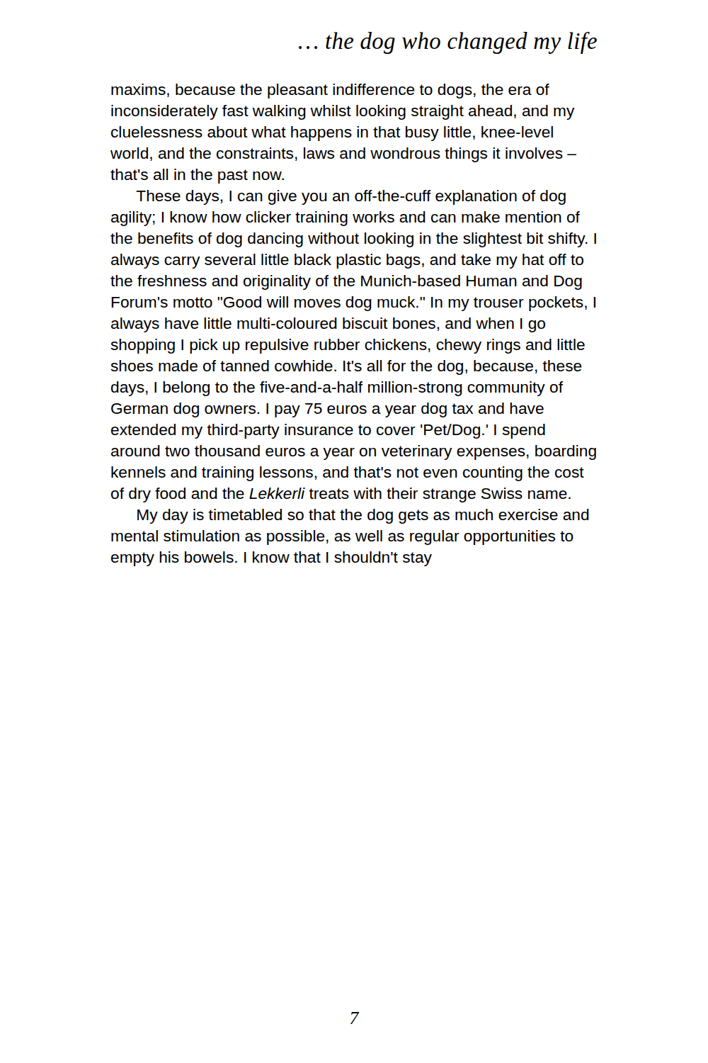… the dog who changed my life
maxims, because the pleasant indifference to dogs, the era of inconsiderately fast walking whilst looking straight ahead, and my cluelessness about what happens in that busy little, knee-level world, and the constraints, laws and wondrous things it involves – that's all in the past now.
These days, I can give you an off-the-cuff explanation of dog agility; I know how clicker training works and can make mention of the benefits of dog dancing without looking in the slightest bit shifty. I always carry several little black plastic bags, and take my hat off to the freshness and originality of the Munich-based Human and Dog Forum's motto "Good will moves dog muck." In my trouser pockets, I always have little multi-coloured biscuit bones, and when I go shopping I pick up repulsive rubber chickens, chewy rings and little shoes made of tanned cowhide. It's all for the dog, because, these days, I belong to the five-and-a-half million-strong community of German dog owners. I pay 75 euros a year dog tax and have extended my third-party insurance to cover 'Pet/Dog.' I spend around two thousand euros a year on veterinary expenses, boarding kennels and training lessons, and that's not even counting the cost of dry food and the Lekkerli treats with their strange Swiss name.
My day is timetabled so that the dog gets as much exercise and mental stimulation as possible, as well as regular opportunities to empty his bowels. I know that I shouldn't stay
7